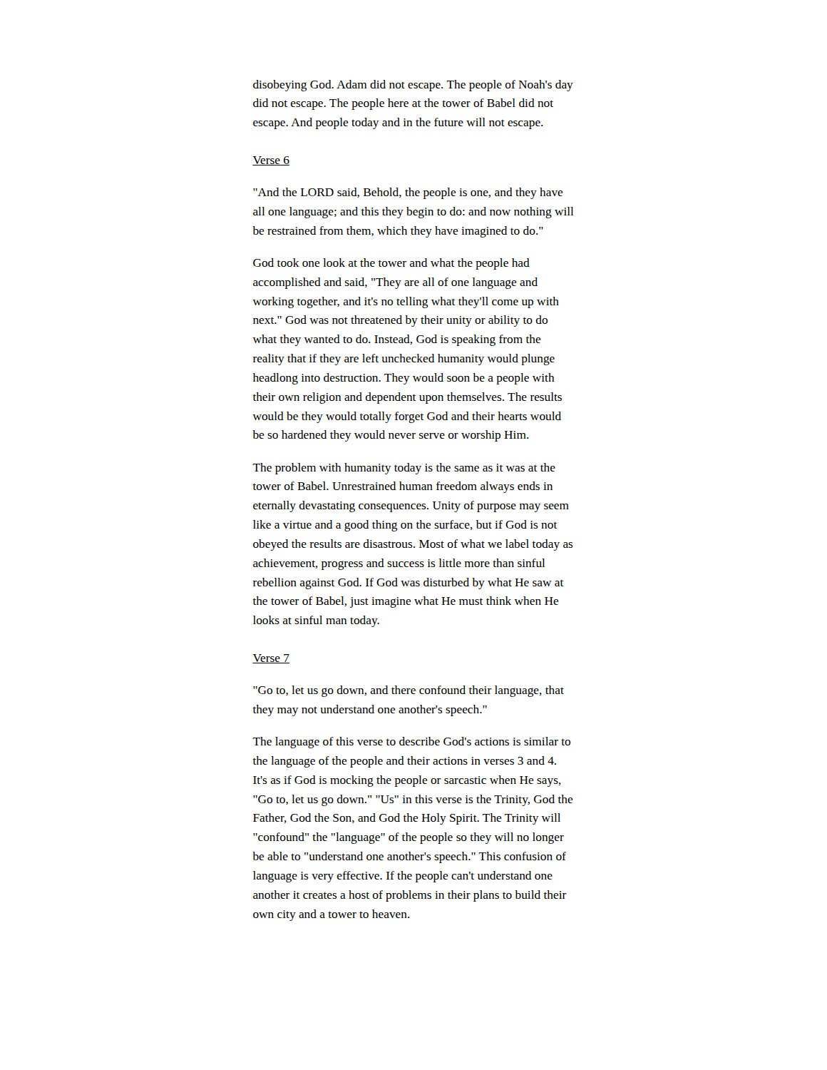disobeying God. Adam did not escape. The people of Noah's day did not escape. The people here at the tower of Babel did not escape. And people today and in the future will not escape.
Verse 6
"And the LORD said, Behold, the people is one, and they have all one language; and this they begin to do: and now nothing will be restrained from them, which they have imagined to do."
God took one look at the tower and what the people had accomplished and said, "They are all of one language and working together, and it's no telling what they'll come up with next." God was not threatened by their unity or ability to do what they wanted to do. Instead, God is speaking from the reality that if they are left unchecked humanity would plunge headlong into destruction. They would soon be a people with their own religion and dependent upon themselves. The results would be they would totally forget God and their hearts would be so hardened they would never serve or worship Him.
The problem with humanity today is the same as it was at the tower of Babel. Unrestrained human freedom always ends in eternally devastating consequences. Unity of purpose may seem like a virtue and a good thing on the surface, but if God is not obeyed the results are disastrous. Most of what we label today as achievement, progress and success is little more than sinful rebellion against God. If God was disturbed by what He saw at the tower of Babel, just imagine what He must think when He looks at sinful man today.
Verse 7
"Go to, let us go down, and there confound their language, that they may not understand one another's speech."
The language of this verse to describe God's actions is similar to the language of the people and their actions in verses 3 and 4. It's as if God is mocking the people or sarcastic when He says, "Go to, let us go down." "Us" in this verse is the Trinity, God the Father, God the Son, and God the Holy Spirit. The Trinity will "confound" the "language" of the people so they will no longer be able to "understand one another's speech." This confusion of language is very effective. If the people can't understand one another it creates a host of problems in their plans to build their own city and a tower to heaven.